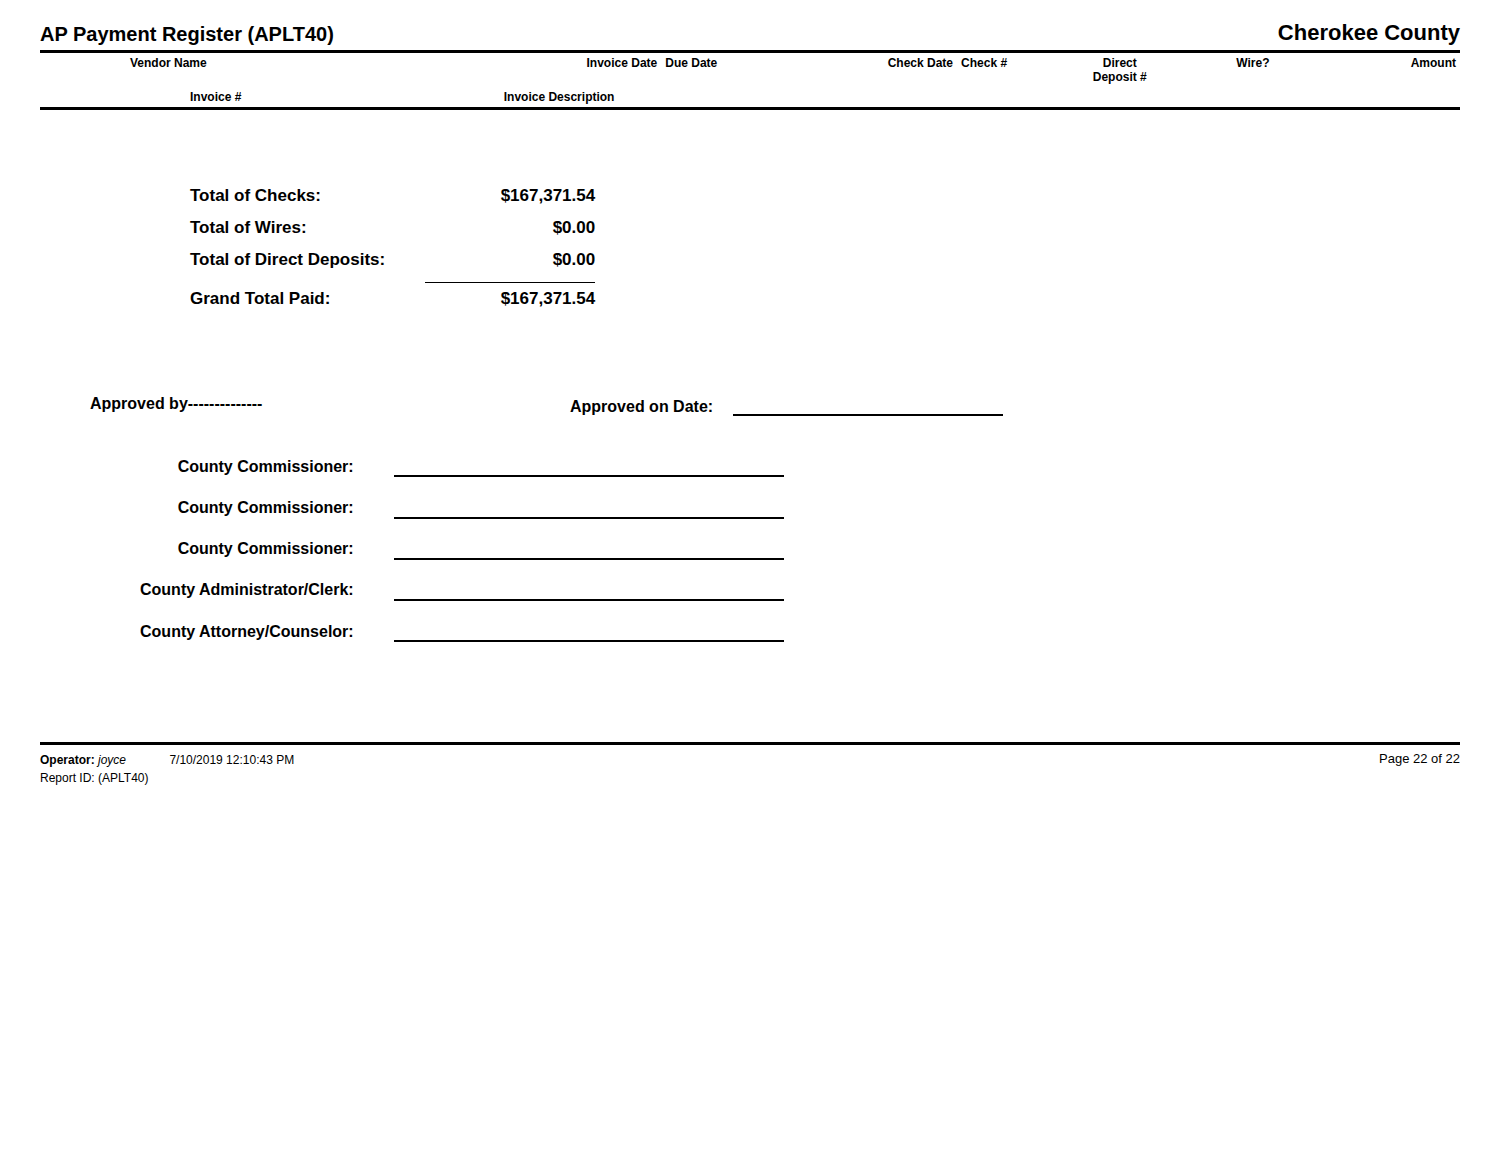AP Payment Register (APLT40)
Cherokee County
| Vendor Name | Invoice Date | Due Date | Check Date | Check # | Direct Deposit # | Wire? | Amount |
| Invoice # | Invoice Description | | | | | |
| Total of Checks: | $167,371.54 |
| Total of Wires: | $0.00 |
| Total of Direct Deposits: | $0.00 |
| Grand Total Paid: | $167,371.54 |
Approved by--------------
Approved on Date:
| County Commissioner: | |
| County Commissioner: | |
| County Commissioner: | |
| County Administrator/Clerk: | |
| County Attorney/Counselor: | |
Operator: joyce 7/10/2019 12:10:43 PM
Report ID: (APLT40)
Page 22 of 22